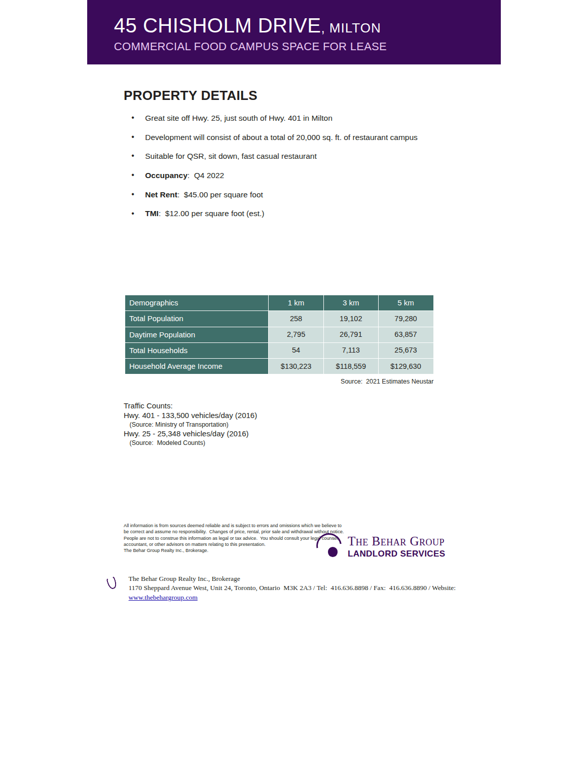45 CHISHOLM DRIVE, MILTON
COMMERCIAL FOOD CAMPUS SPACE FOR LEASE
PROPERTY DETAILS
Great site off Hwy. 25, just south of Hwy. 401 in Milton
Development will consist of about a total of 20,000 sq. ft. of restaurant campus
Suitable for QSR, sit down, fast casual restaurant
Occupancy: Q4 2022
Net Rent: $45.00 per square foot
TMI: $12.00 per square foot (est.)
| Demographics | 1 km | 3 km | 5 km |
| --- | --- | --- | --- |
| Total Population | 258 | 19,102 | 79,280 |
| Daytime Population | 2,795 | 26,791 | 63,857 |
| Total Households | 54 | 7,113 | 25,673 |
| Household Average Income | $130,223 | $118,559 | $129,630 |
Source: 2021 Estimates Neustar
Traffic Counts:
Hwy. 401 - 133,500 vehicles/day (2016) (Source: Ministry of Transportation) Hwy. 25 - 25,348 vehicles/day (2016) (Source: Modeled Counts)
All information is from sources deemed reliable and is subject to errors and omissions which we believe to be correct and assume no responsibility. Changes of price, rental, prior sale and withdrawal without notice. People are not to construe this information as legal or tax advice. You should consult your legal counsel, accountant, or other advisors on matters relating to this presentation.
The Behar Group Realty Inc., Brokerage.
THE BEHAR GROUP
LANDLORD SERVICES
The Behar Group Realty Inc., Brokerage
1170 Sheppard Avenue West, Unit 24, Toronto, Ontario M3K 2A3 / Tel: 416.636.8898 / Fax: 416.636.8890 / Website: www.thebehargroup.com